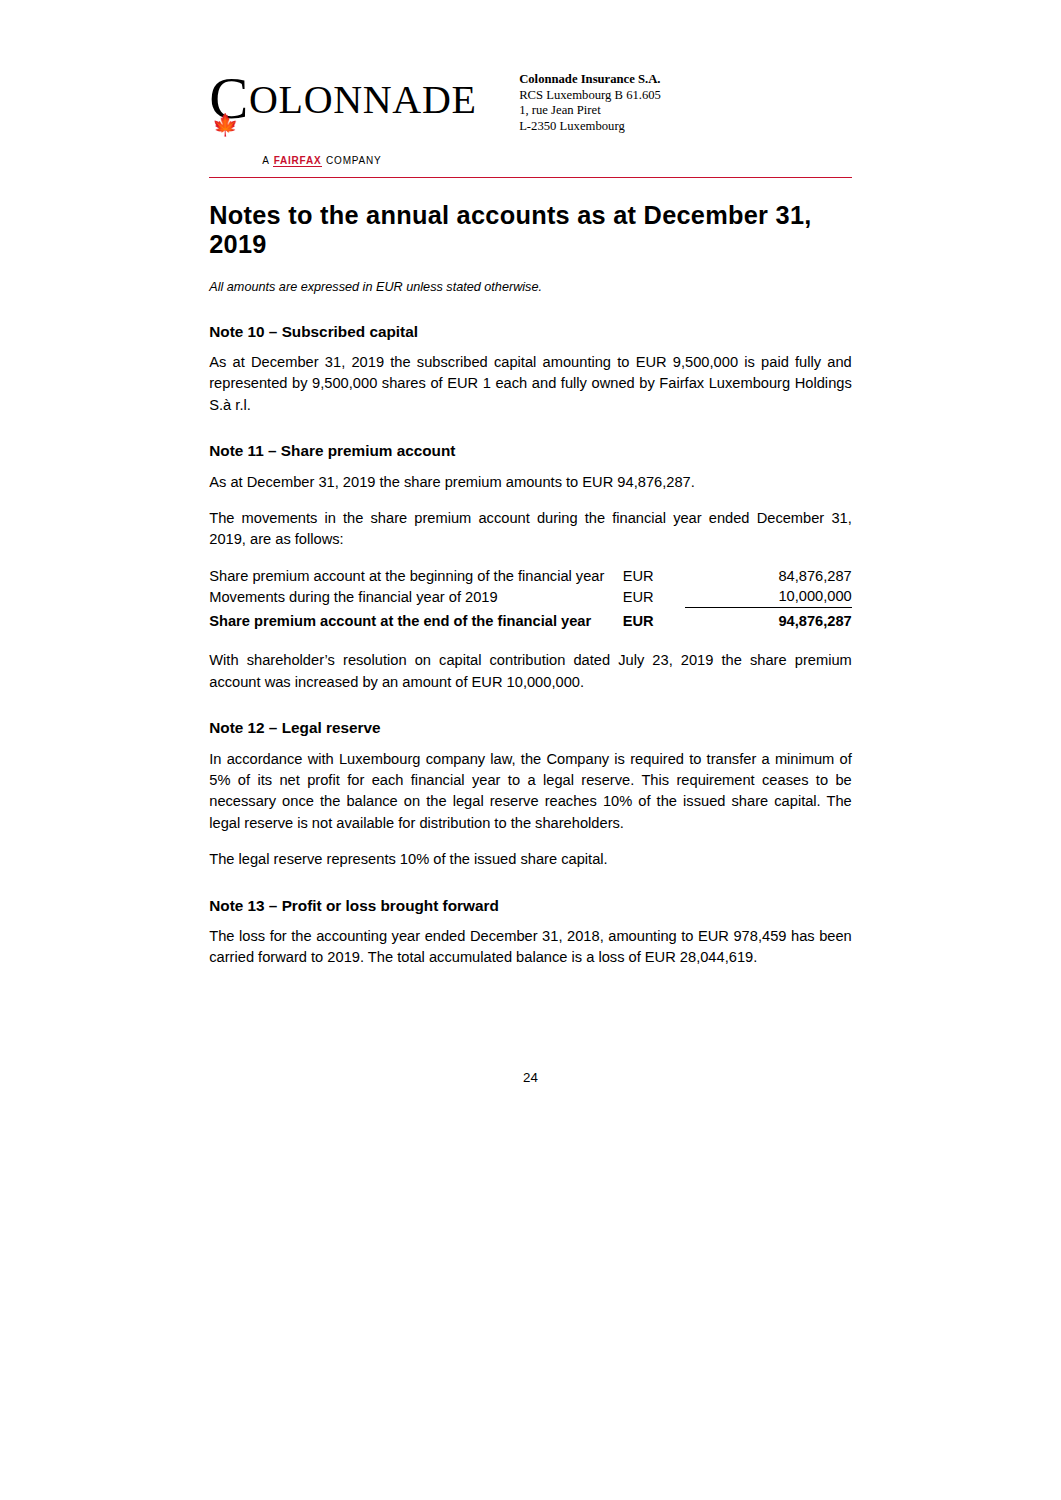COLONNADE🍁
A FAIRFAX COMPANY
Colonnade Insurance S.A.
RCS Luxembourg B 61.605
1, rue Jean Piret
L-2350 Luxembourg
Notes to the annual accounts as at December 31, 2019
All amounts are expressed in EUR unless stated otherwise.
Note 10 – Subscribed capital
As at December 31, 2019 the subscribed capital amounting to EUR 9,500,000 is paid fully and represented by 9,500,000 shares of EUR 1 each and fully owned by Fairfax Luxembourg Holdings S.à r.l.
Note 11 – Share premium account
As at December 31, 2019 the share premium amounts to EUR 94,876,287.
The movements in the share premium account during the financial year ended December 31, 2019, are as follows:
| Share premium account at the beginning of the financial year | EUR | 84,876,287 |
| Movements during the financial year of 2019 | EUR | 10,000,000 |
| Share premium account at the end of the financial year | EUR | 94,876,287 |
With shareholder’s resolution on capital contribution dated July 23, 2019 the share premium account was increased by an amount of EUR 10,000,000.
Note 12 – Legal reserve
In accordance with Luxembourg company law, the Company is required to transfer a minimum of 5% of its net profit for each financial year to a legal reserve. This requirement ceases to be necessary once the balance on the legal reserve reaches 10% of the issued share capital. The legal reserve is not available for distribution to the shareholders.
The legal reserve represents 10% of the issued share capital.
Note 13 – Profit or loss brought forward
The loss for the accounting year ended December 31, 2018, amounting to EUR 978,459 has been carried forward to 2019. The total accumulated balance is a loss of EUR 28,044,619.
24